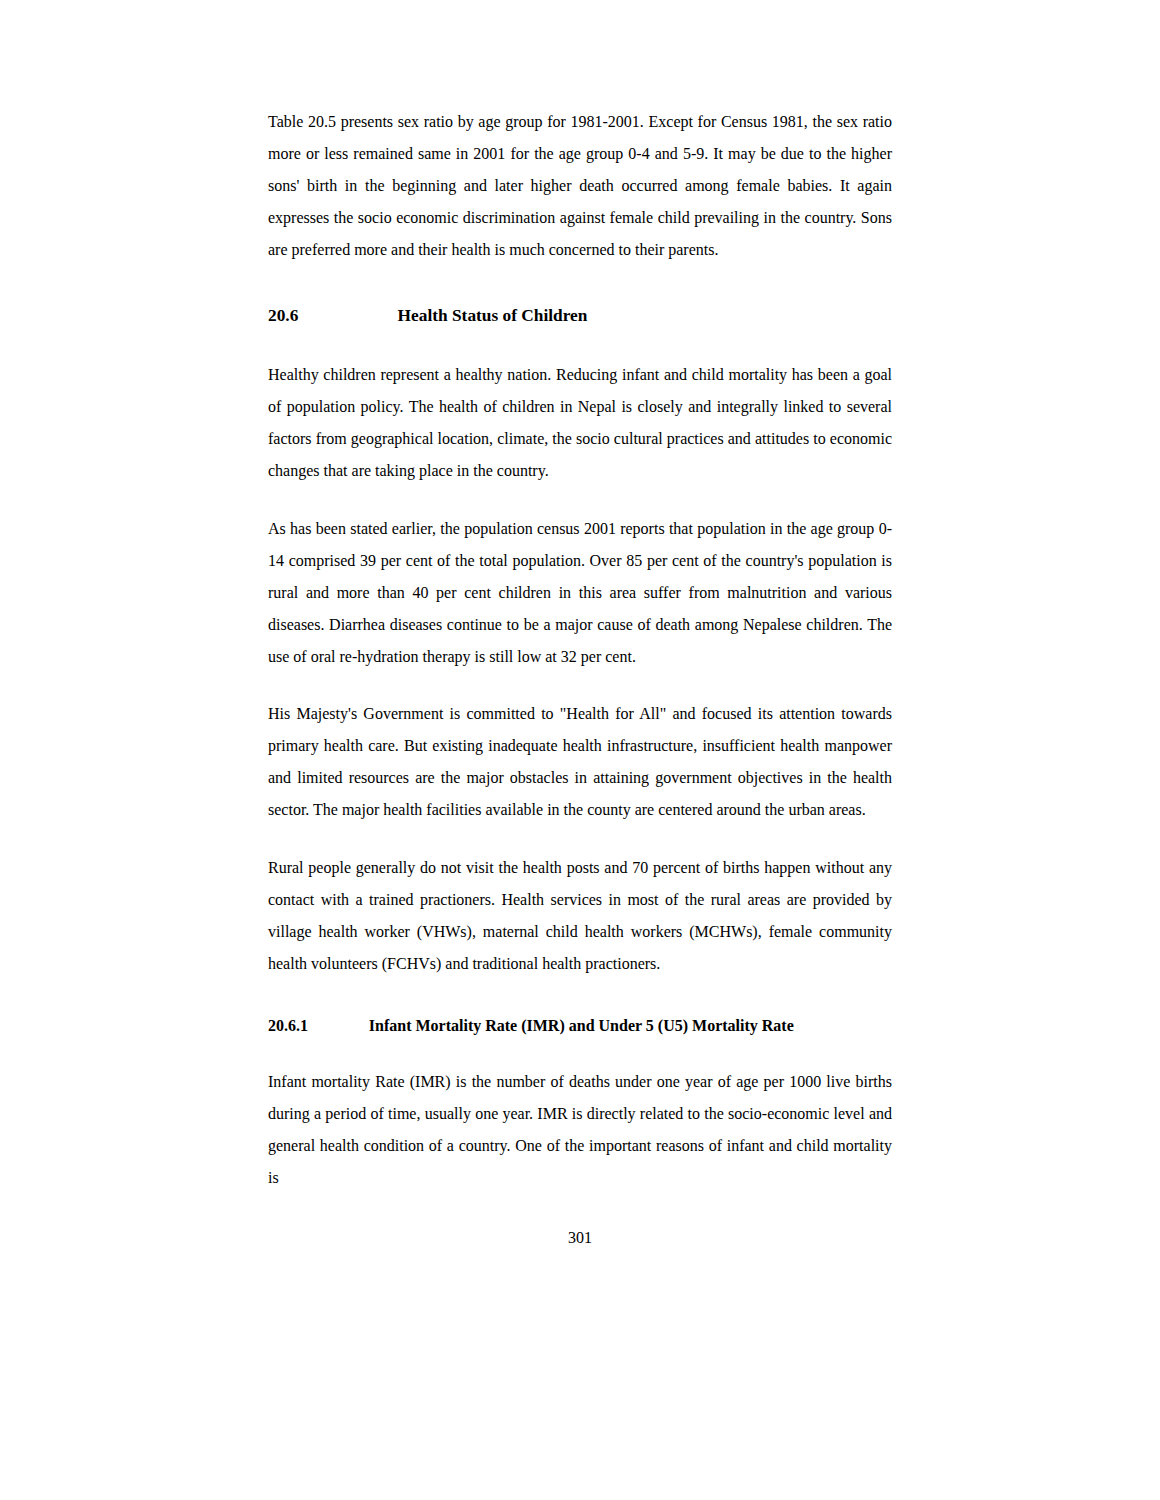Table 20.5 presents sex ratio by age group for 1981-2001. Except for Census 1981, the sex ratio more or less remained same in 2001 for the age group 0-4 and 5-9. It may be due to the higher sons' birth in the beginning and later higher death occurred among female babies. It again expresses the socio economic discrimination against female child prevailing in the country. Sons are preferred more and their health is much concerned to their parents.
20.6 Health Status of Children
Healthy children represent a healthy nation. Reducing infant and child mortality has been a goal of population policy. The health of children in Nepal is closely and integrally linked to several factors from geographical location, climate, the socio cultural practices and attitudes to economic changes that are taking place in the country.
As has been stated earlier, the population census 2001 reports that population in the age group 0-14 comprised 39 per cent of the total population. Over 85 per cent of the country's population is rural and more than 40 per cent children in this area suffer from malnutrition and various diseases. Diarrhea diseases continue to be a major cause of death among Nepalese children. The use of oral re-hydration therapy is still low at 32 per cent.
His Majesty's Government is committed to "Health for All" and focused its attention towards primary health care. But existing inadequate health infrastructure, insufficient health manpower and limited resources are the major obstacles in attaining government objectives in the health sector. The major health facilities available in the county are centered around the urban areas.
Rural people generally do not visit the health posts and 70 percent of births happen without any contact with a trained practioners. Health services in most of the rural areas are provided by village health worker (VHWs), maternal child health workers (MCHWs), female community health volunteers (FCHVs) and traditional health practioners.
20.6.1 Infant Mortality Rate (IMR) and Under 5 (U5) Mortality Rate
Infant mortality Rate (IMR) is the number of deaths under one year of age per 1000 live births during a period of time, usually one year. IMR is directly related to the socio-economic level and general health condition of a country. One of the important reasons of infant and child mortality is
301